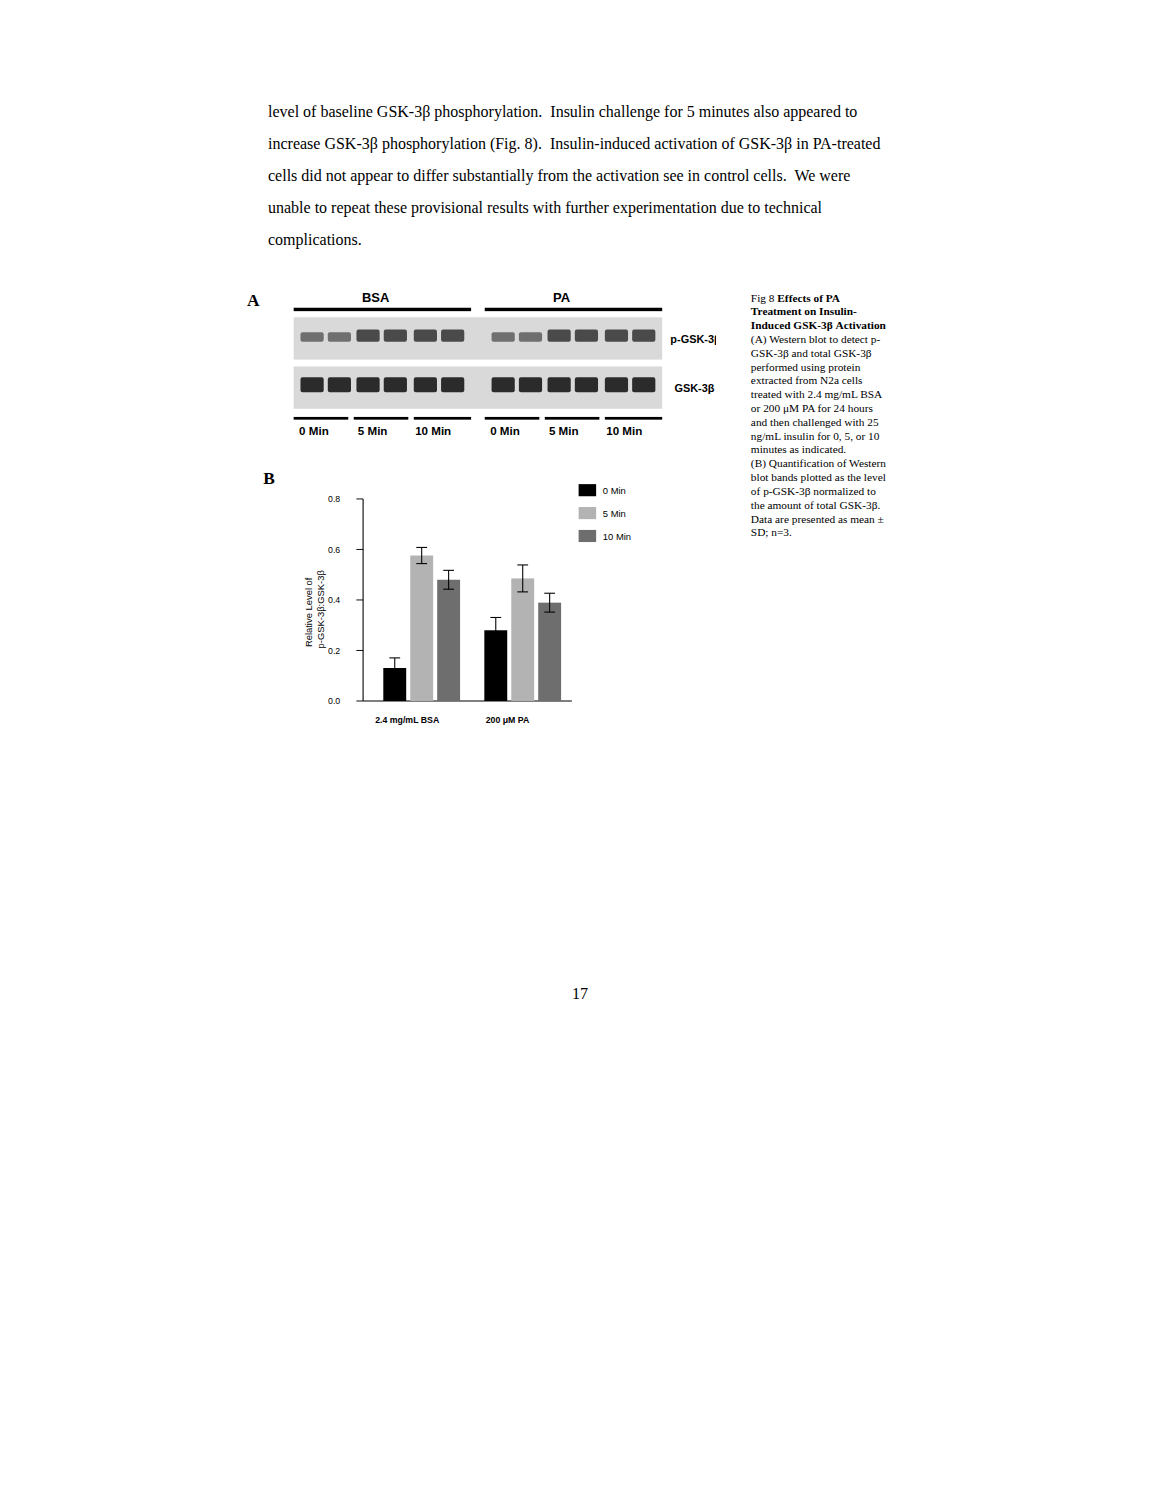level of baseline GSK-3β phosphorylation. Insulin challenge for 5 minutes also appeared to increase GSK-3β phosphorylation (Fig. 8). Insulin-induced activation of GSK-3β in PA-treated cells did not appear to differ substantially from the activation see in control cells. We were unable to repeat these provisional results with further experimentation due to technical complications.
A
BSA PA p-GSK-3β GSK-3β 0 Min 5 Min 10 Min 0 Min 5 Min 10 Min
B
0 Min 5 Min 10 Min 0.8 0.6 0.4 0.2 0.0 Relative Level of p-GSK-3β:GSK-3β 2.4 mg/mL BSA 200 μM PA
Fig 8 Effects of PA Treatment on Insulin-Induced GSK-3β Activation (A) Western blot to detect p-GSK-3β and total GSK-3β performed using protein extracted from N2a cells treated with 2.4 mg/mL BSA or 200 μM PA for 24 hours and then challenged with 25 ng/mL insulin for 0, 5, or 10 minutes as indicated.
(B) Quantification of Western blot bands plotted as the level of p-GSK-3β normalized to the amount of total GSK-3β. Data are presented as mean ± SD; n=3.
17